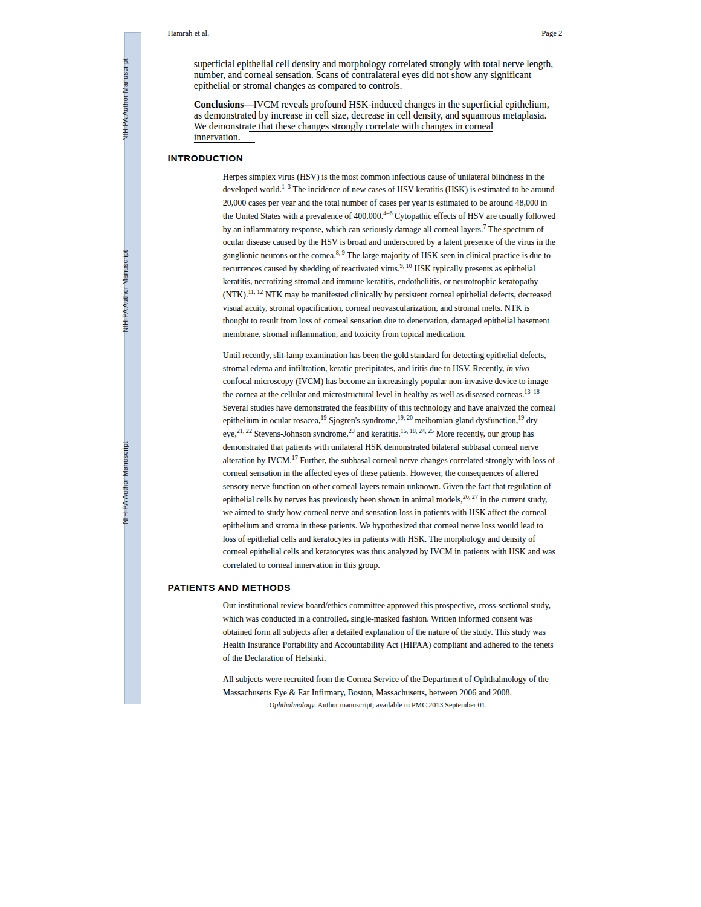NIH-PA Author Manuscript
NIH-PA Author Manuscript
NIH-PA Author Manuscript
Hamrah et al.
Page 2
superficial epithelial cell density and morphology correlated strongly with total nerve length, number, and corneal sensation. Scans of contralateral eyes did not show any significant epithelial or stromal changes as compared to controls.
Conclusions—IVCM reveals profound HSK-induced changes in the superficial epithelium, as demonstrated by increase in cell size, decrease in cell density, and squamous metaplasia. We demonstrate that these changes strongly correlate with changes in corneal innervation.
INTRODUCTION
Herpes simplex virus (HSV) is the most common infectious cause of unilateral blindness in the developed world.1–3 The incidence of new cases of HSV keratitis (HSK) is estimated to be around 20,000 cases per year and the total number of cases per year is estimated to be around 48,000 in the United States with a prevalence of 400,000.4–6 Cytopathic effects of HSV are usually followed by an inflammatory response, which can seriously damage all corneal layers.7 The spectrum of ocular disease caused by the HSV is broad and underscored by a latent presence of the virus in the ganglionic neurons or the cornea.8, 9 The large majority of HSK seen in clinical practice is due to recurrences caused by shedding of reactivated virus.9, 10 HSK typically presents as epithelial keratitis, necrotizing stromal and immune keratitis, endotheliitis, or neurotrophic keratopathy (NTK).11, 12 NTK may be manifested clinically by persistent corneal epithelial defects, decreased visual acuity, stromal opacification, corneal neovascularization, and stromal melts. NTK is thought to result from loss of corneal sensation due to denervation, damaged epithelial basement membrane, stromal inflammation, and toxicity from topical medication.
Until recently, slit-lamp examination has been the gold standard for detecting epithelial defects, stromal edema and infiltration, keratic precipitates, and iritis due to HSV. Recently, in vivo confocal microscopy (IVCM) has become an increasingly popular non-invasive device to image the cornea at the cellular and microstructural level in healthy as well as diseased corneas.13–18 Several studies have demonstrated the feasibility of this technology and have analyzed the corneal epithelium in ocular rosacea,19 Sjogren's syndrome,19, 20 meibomian gland dysfunction,19 dry eye,21, 22 Stevens-Johnson syndrome,23 and keratitis.15, 18, 24, 25 More recently, our group has demonstrated that patients with unilateral HSK demonstrated bilateral subbasal corneal nerve alteration by IVCM.17 Further, the subbasal corneal nerve changes correlated strongly with loss of corneal sensation in the affected eyes of these patients. However, the consequences of altered sensory nerve function on other corneal layers remain unknown. Given the fact that regulation of epithelial cells by nerves has previously been shown in animal models,26, 27 in the current study, we aimed to study how corneal nerve and sensation loss in patients with HSK affect the corneal epithelium and stroma in these patients. We hypothesized that corneal nerve loss would lead to loss of epithelial cells and keratocytes in patients with HSK. The morphology and density of corneal epithelial cells and keratocytes was thus analyzed by IVCM in patients with HSK and was correlated to corneal innervation in this group.
PATIENTS AND METHODS
Our institutional review board/ethics committee approved this prospective, cross-sectional study, which was conducted in a controlled, single-masked fashion. Written informed consent was obtained form all subjects after a detailed explanation of the nature of the study. This study was Health Insurance Portability and Accountability Act (HIPAA) compliant and adhered to the tenets of the Declaration of Helsinki.
All subjects were recruited from the Cornea Service of the Department of Ophthalmology of the Massachusetts Eye & Ear Infirmary, Boston, Massachusetts, between 2006 and 2008.
Ophthalmology. Author manuscript; available in PMC 2013 September 01.